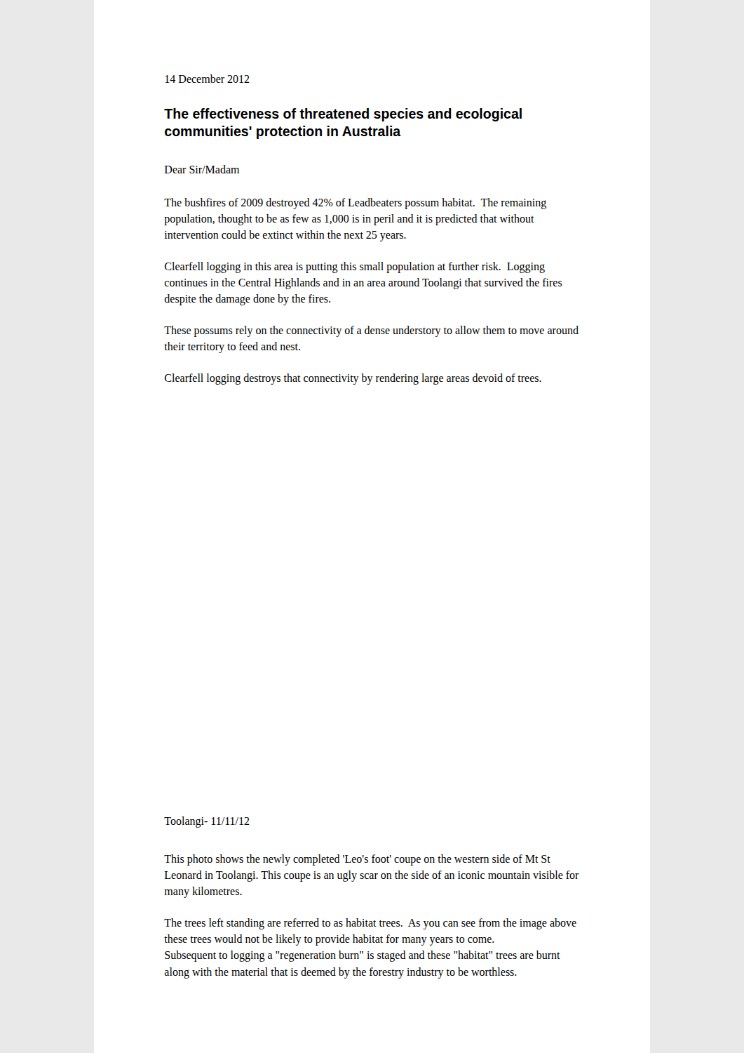14 December 2012
The effectiveness of threatened species and ecological communities' protection in Australia
Dear Sir/Madam
The bushfires of 2009 destroyed 42% of Leadbeaters possum habitat. The remaining population, thought to be as few as 1,000 is in peril and it is predicted that without intervention could be extinct within the next 25 years.
Clearfell logging in this area is putting this small population at further risk. Logging continues in the Central Highlands and in an area around Toolangi that survived the fires despite the damage done by the fires.
These possums rely on the connectivity of a dense understory to allow them to move around their territory to feed and nest.
Clearfell logging destroys that connectivity by rendering large areas devoid of trees.
Toolangi- 11/11/12
This photo shows the newly completed 'Leo's foot' coupe on the western side of Mt St Leonard in Toolangi. This coupe is an ugly scar on the side of an iconic mountain visible for many kilometres.
The trees left standing are referred to as habitat trees. As you can see from the image above these trees would not be likely to provide habitat for many years to come.
Subsequent to logging a "regeneration burn" is staged and these "habitat" trees are burnt along with the material that is deemed by the forestry industry to be worthless.